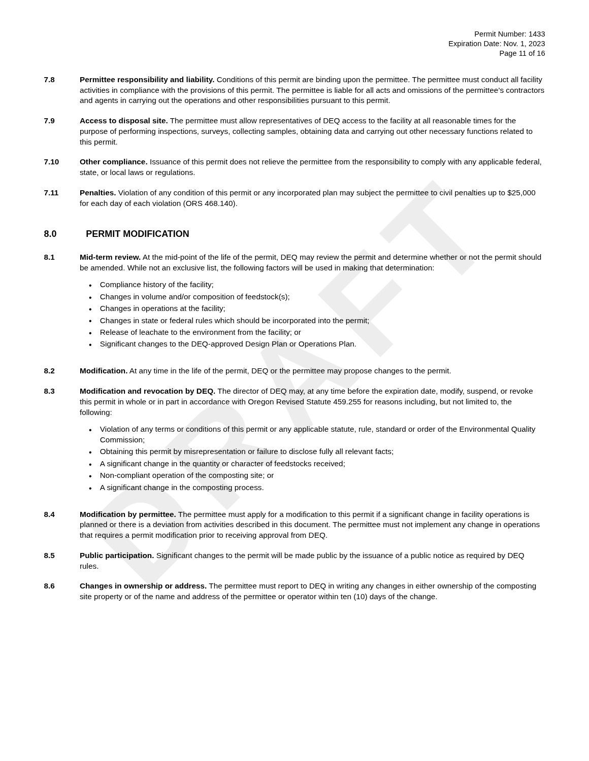DRAFT
Permit Number: 1433
Expiration Date: Nov. 1, 2023
Page 11 of 16
7.8
Permittee responsibility and liability. Conditions of this permit are binding upon the permittee. The permittee must conduct all facility activities in compliance with the provisions of this permit. The permittee is liable for all acts and omissions of the permittee’s contractors and agents in carrying out the operations and other responsibilities pursuant to this permit.
7.9
Access to disposal site. The permittee must allow representatives of DEQ access to the facility at all reasonable times for the purpose of performing inspections, surveys, collecting samples, obtaining data and carrying out other necessary functions related to this permit.
7.10
Other compliance. Issuance of this permit does not relieve the permittee from the responsibility to comply with any applicable federal, state, or local laws or regulations.
7.11
Penalties. Violation of any condition of this permit or any incorporated plan may subject the permittee to civil penalties up to $25,000 for each day of each violation (ORS 468.140).
8.0 PERMIT MODIFICATION
8.1
Mid-term review. At the mid-point of the life of the permit, DEQ may review the permit and determine whether or not the permit should be amended. While not an exclusive list, the following factors will be used in making that determination:
Compliance history of the facility;
Changes in volume and/or composition of feedstock(s);
Changes in operations at the facility;
Changes in state or federal rules which should be incorporated into the permit;
Release of leachate to the environment from the facility; or
Significant changes to the DEQ-approved Design Plan or Operations Plan.
8.2
Modification. At any time in the life of the permit, DEQ or the permittee may propose changes to the permit.
8.3
Modification and revocation by DEQ. The director of DEQ may, at any time before the expiration date, modify, suspend, or revoke this permit in whole or in part in accordance with Oregon Revised Statute 459.255 for reasons including, but not limited to, the following:
Violation of any terms or conditions of this permit or any applicable statute, rule, standard or order of the Environmental Quality Commission;
Obtaining this permit by misrepresentation or failure to disclose fully all relevant facts;
A significant change in the quantity or character of feedstocks received;
Non-compliant operation of the composting site; or
A significant change in the composting process.
8.4
Modification by permittee. The permittee must apply for a modification to this permit if a significant change in facility operations is planned or there is a deviation from activities described in this document. The permittee must not implement any change in operations that requires a permit modification prior to receiving approval from DEQ.
8.5
Public participation. Significant changes to the permit will be made public by the issuance of a public notice as required by DEQ rules.
8.6
Changes in ownership or address. The permittee must report to DEQ in writing any changes in either ownership of the composting site property or of the name and address of the permittee or operator within ten (10) days of the change.